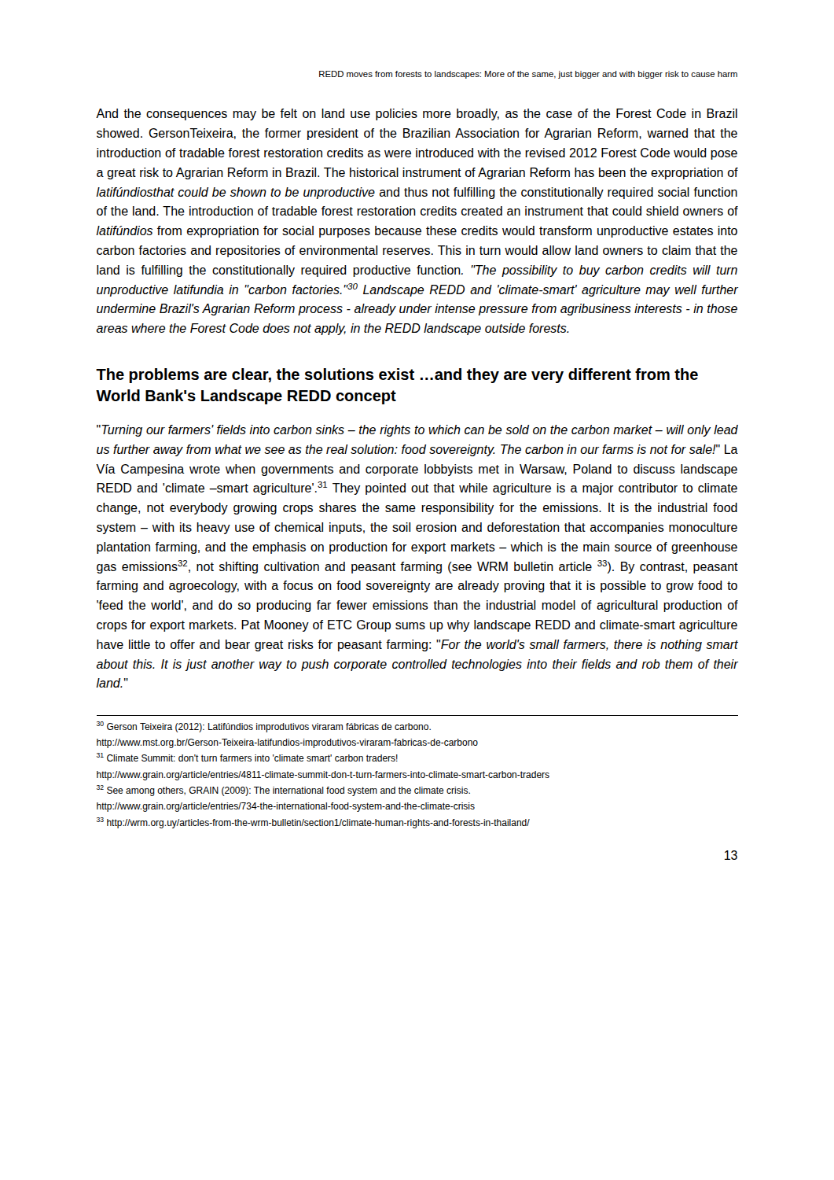REDD moves from forests to landscapes: More of the same, just bigger and with bigger risk to cause harm
And the consequences may be felt on land use policies more broadly, as the case of the Forest Code in Brazil showed. GersonTeixeira, the former president of the Brazilian Association for Agrarian Reform, warned that the introduction of tradable forest restoration credits as were introduced with the revised 2012 Forest Code would pose a great risk to Agrarian Reform in Brazil. The historical instrument of Agrarian Reform has been the expropriation of latifúndiosthat could be shown to be unproductive and thus not fulfilling the constitutionally required social function of the land. The introduction of tradable forest restoration credits created an instrument that could shield owners of latifúndios from expropriation for social purposes because these credits would transform unproductive estates into carbon factories and repositories of environmental reserves. This in turn would allow land owners to claim that the land is fulfilling the constitutionally required productive function. "The possibility to buy carbon credits will turn unproductive latifundia in "carbon factories."30 Landscape REDD and 'climate-smart' agriculture may well further undermine Brazil's Agrarian Reform process - already under intense pressure from agribusiness interests - in those areas where the Forest Code does not apply, in the REDD landscape outside forests.
The problems are clear, the solutions exist …and they are very different from the World Bank's Landscape REDD concept
"Turning our farmers' fields into carbon sinks – the rights to which can be sold on the carbon market – will only lead us further away from what we see as the real solution: food sovereignty. The carbon in our farms is not for sale!" La Vía Campesina wrote when governments and corporate lobbyists met in Warsaw, Poland to discuss landscape REDD and 'climate –smart agriculture'.31 They pointed out that while agriculture is a major contributor to climate change, not everybody growing crops shares the same responsibility for the emissions. It is the industrial food system – with its heavy use of chemical inputs, the soil erosion and deforestation that accompanies monoculture plantation farming, and the emphasis on production for export markets – which is the main source of greenhouse gas emissions32, not shifting cultivation and peasant farming (see WRM bulletin article 33). By contrast, peasant farming and agroecology, with a focus on food sovereignty are already proving that it is possible to grow food to 'feed the world', and do so producing far fewer emissions than the industrial model of agricultural production of crops for export markets. Pat Mooney of ETC Group sums up why landscape REDD and climate-smart agriculture have little to offer and bear great risks for peasant farming: "For the world's small farmers, there is nothing smart about this. It is just another way to push corporate controlled technologies into their fields and rob them of their land."
30 Gerson Teixeira (2012): Latifúndios improdutivos viraram fábricas de carbono.
http://www.mst.org.br/Gerson-Teixeira-latifundios-improdutivos-viraram-fabricas-de-carbono
31 Climate Summit: don't turn farmers into 'climate smart' carbon traders!
http://www.grain.org/article/entries/4811-climate-summit-don-t-turn-farmers-into-climate-smart-carbon-traders
32 See among others, GRAIN (2009): The international food system and the climate crisis.
http://www.grain.org/article/entries/734-the-international-food-system-and-the-climate-crisis
33 http://wrm.org.uy/articles-from-the-wrm-bulletin/section1/climate-human-rights-and-forests-in-thailand/
13